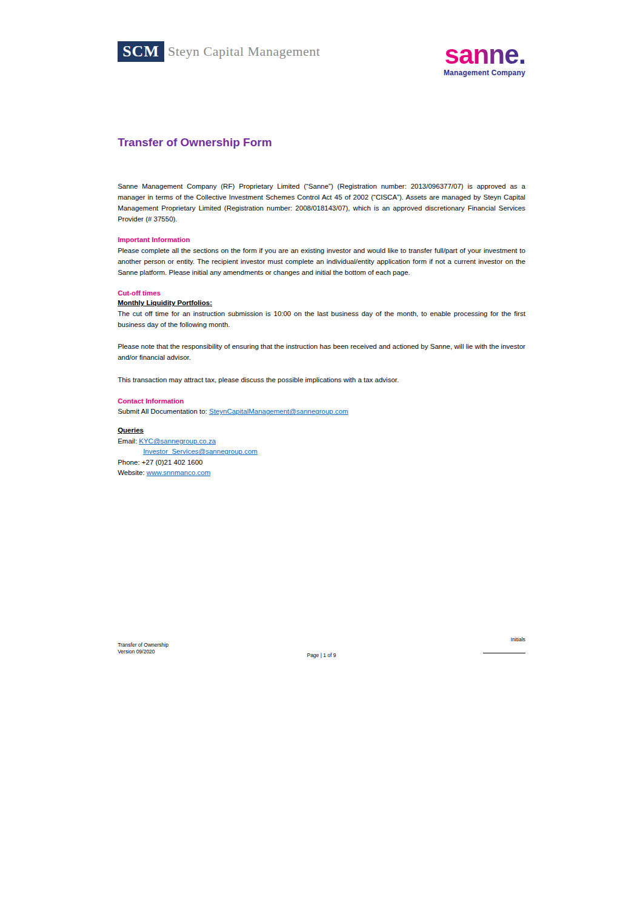SCM Steyn Capital Management
sanne.
Management Company
Transfer of Ownership Form
Sanne Management Company (RF) Proprietary Limited (“Sanne”) (Registration number: 2013/096377/07) is approved as a manager in terms of the Collective Investment Schemes Control Act 45 of 2002 (“CISCA”). Assets are managed by Steyn Capital Management Proprietary Limited (Registration number: 2008/018143/07), which is an approved discretionary Financial Services Provider (# 37550).
Important Information
Please complete all the sections on the form if you are an existing investor and would like to transfer full/part of your investment to another person or entity. The recipient investor must complete an individual/entity application form if not a current investor on the Sanne platform. Please initial any amendments or changes and initial the bottom of each page.
Cut-off times
Monthly Liquidity Portfolios:
The cut off time for an instruction submission is 10:00 on the last business day of the month, to enable processing for the first business day of the following month.
Please note that the responsibility of ensuring that the instruction has been received and actioned by Sanne, will lie with the investor and/or financial advisor.
This transaction may attract tax, please discuss the possible implications with a tax advisor.
Contact Information
Submit All Documentation to: SteynCapitalManagement@sannegroup.com
Queries
Email: KYC@sannegroup.co.za
Investor_Services@sannegroup.com
Phone: +27 (0)21 402 1600
Website: www.snnmanco.com
Transfer of Ownership
Version 09/2020
Initials
Page | 1 of 9